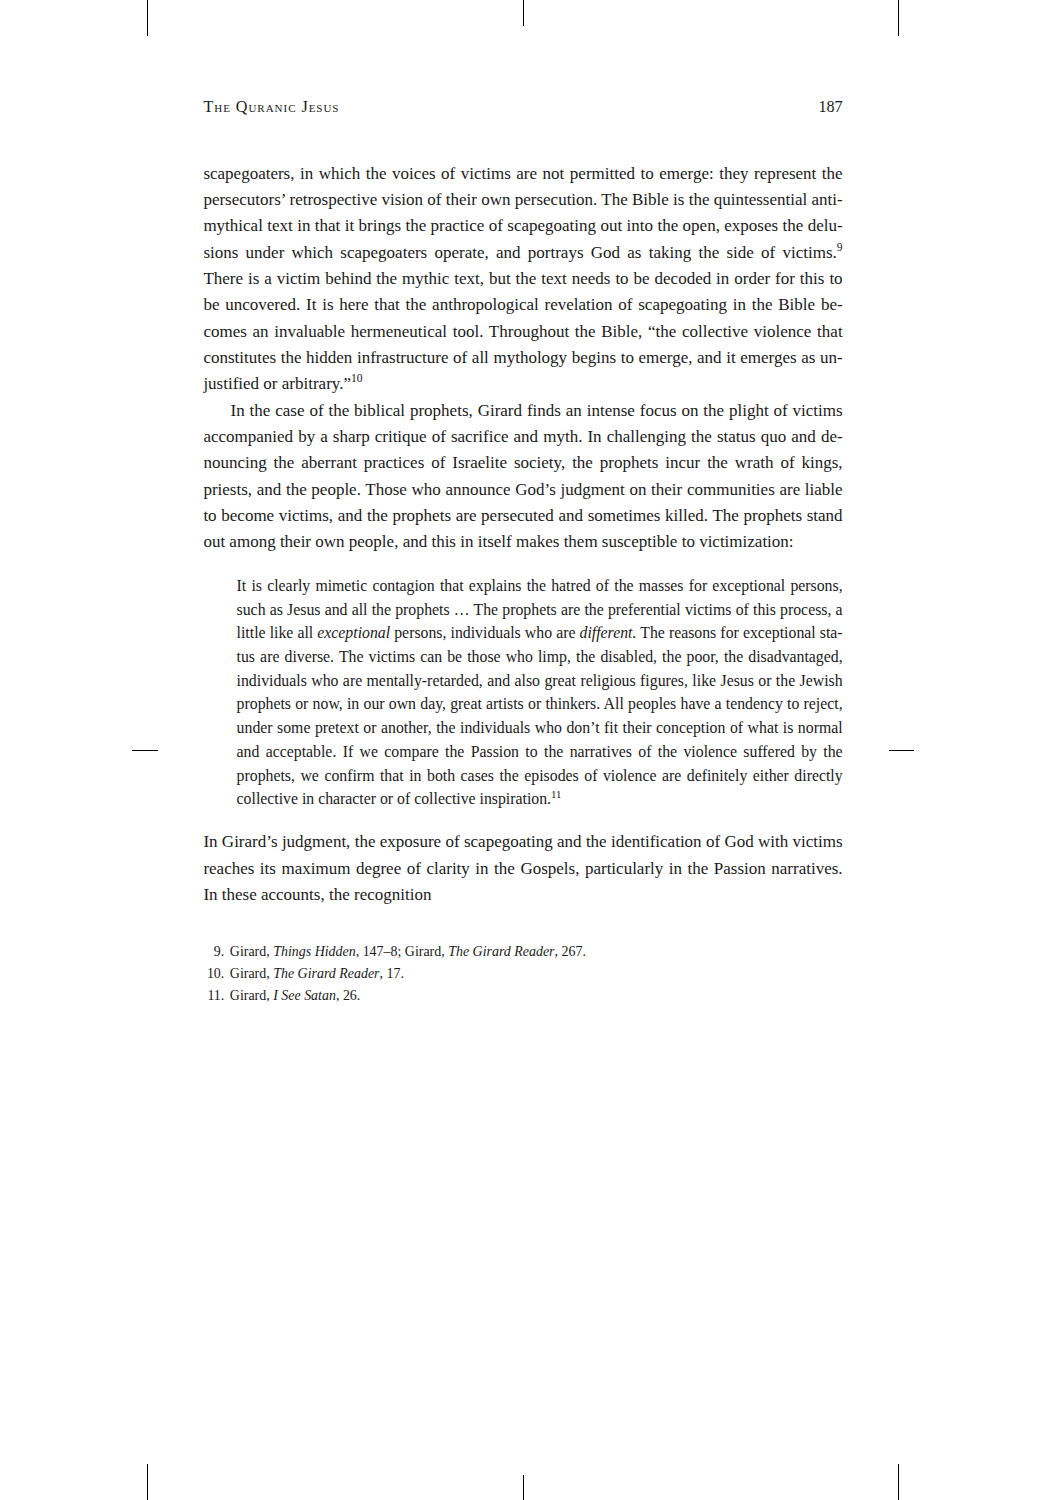The Quranic Jesus 187
scapegoaters, in which the voices of victims are not permitted to emerge: they represent the persecutors’ retrospective vision of their own persecution. The Bible is the quintessential anti-mythical text in that it brings the practice of scapegoating out into the open, exposes the delusions under which scapegoaters operate, and portrays God as taking the side of victims.9 There is a victim behind the mythic text, but the text needs to be decoded in order for this to be uncovered. It is here that the anthropological revelation of scapegoating in the Bible becomes an invaluable hermeneutical tool. Throughout the Bible, “the collective violence that constitutes the hidden infrastructure of all mythology begins to emerge, and it emerges as unjustified or arbitrary.”10
In the case of the biblical prophets, Girard finds an intense focus on the plight of victims accompanied by a sharp critique of sacrifice and myth. In challenging the status quo and denouncing the aberrant practices of Israelite society, the prophets incur the wrath of kings, priests, and the people. Those who announce God’s judgment on their communities are liable to become victims, and the prophets are persecuted and sometimes killed. The prophets stand out among their own people, and this in itself makes them susceptible to victimization:
It is clearly mimetic contagion that explains the hatred of the masses for exceptional persons, such as Jesus and all the prophets … The prophets are the preferential victims of this process, a little like all exceptional persons, individuals who are different. The reasons for exceptional status are diverse. The victims can be those who limp, the disabled, the poor, the disadvantaged, individuals who are mentally-retarded, and also great religious figures, like Jesus or the Jewish prophets or now, in our own day, great artists or thinkers. All peoples have a tendency to reject, under some pretext or another, the individuals who don’t fit their conception of what is normal and acceptable. If we compare the Passion to the narratives of the violence suffered by the prophets, we confirm that in both cases the episodes of violence are definitely either directly collective in character or of collective inspiration.11
In Girard’s judgment, the exposure of scapegoating and the identification of God with victims reaches its maximum degree of clarity in the Gospels, particularly in the Passion narratives. In these accounts, the recognition
9. Girard, Things Hidden, 147–8; Girard, The Girard Reader, 267.
10. Girard, The Girard Reader, 17.
11. Girard, I See Satan, 26.